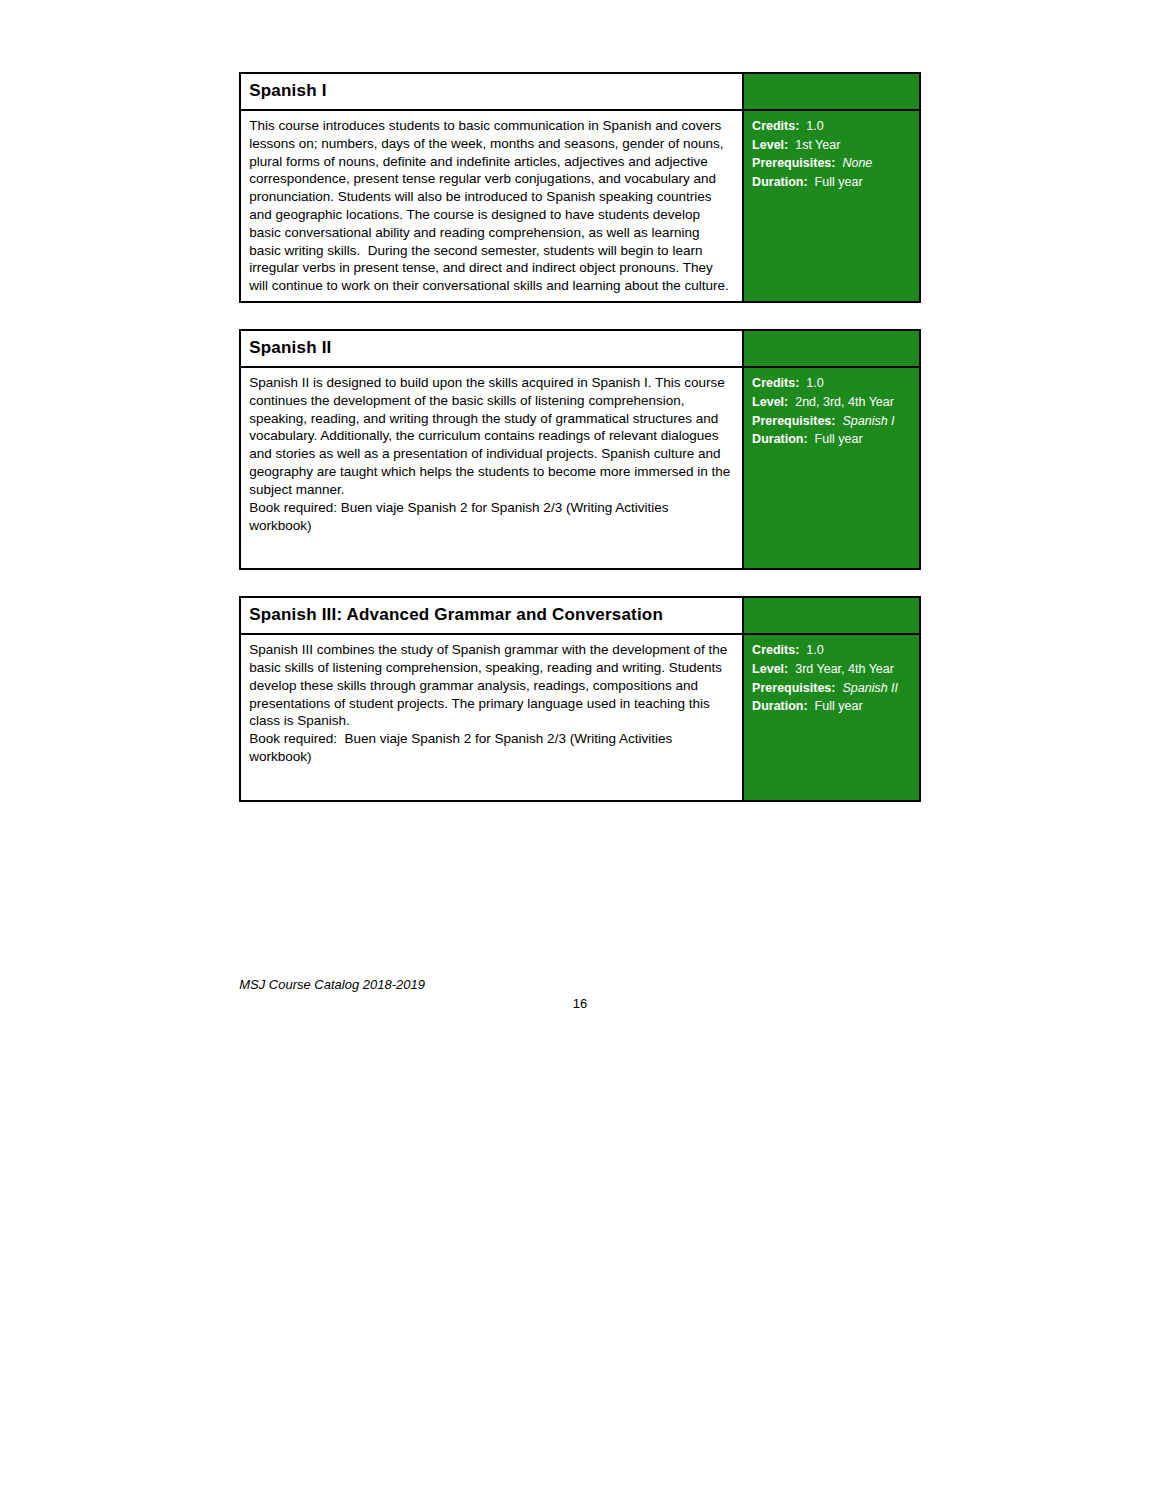| Spanish I | |
| This course introduces students to basic communication in Spanish and covers lessons on; numbers, days of the week, months and seasons, gender of nouns, plural forms of nouns, definite and indefinite articles, adjectives and adjective correspondence, present tense regular verb conjugations, and vocabulary and pronunciation. Students will also be introduced to Spanish speaking countries and geographic locations. The course is designed to have students develop basic conversational ability and reading comprehension, as well as learning basic writing skills. During the second semester, students will begin to learn irregular verbs in present tense, and direct and indirect object pronouns. They will continue to work on their conversational skills and learning about the culture. | Credits: 1.0 Level: 1st Year Prerequisites: None Duration: Full year |
| Spanish II | |
| Spanish II is designed to build upon the skills acquired in Spanish I. This course continues the development of the basic skills of listening comprehension, speaking, reading, and writing through the study of grammatical structures and vocabulary. Additionally, the curriculum contains readings of relevant dialogues and stories as well as a presentation of individual projects. Spanish culture and geography are taught which helps the students to become more immersed in the subject manner. Book required: Buen viaje Spanish 2 for Spanish 2/3 (Writing Activities workbook) | Credits: 1.0 Level: 2nd, 3rd, 4th Year Prerequisites: Spanish I Duration: Full year |
| Spanish III: Advanced Grammar and Conversation | |
| Spanish III combines the study of Spanish grammar with the development of the basic skills of listening comprehension, speaking, reading and writing. Students develop these skills through grammar analysis, readings, compositions and presentations of student projects. The primary language used in teaching this class is Spanish. Book required: Buen viaje Spanish 2 for Spanish 2/3 (Writing Activities workbook) | Credits: 1.0 Level: 3rd Year, 4th Year Prerequisites: Spanish II Duration: Full year |
MSJ Course Catalog 2018-2019
16